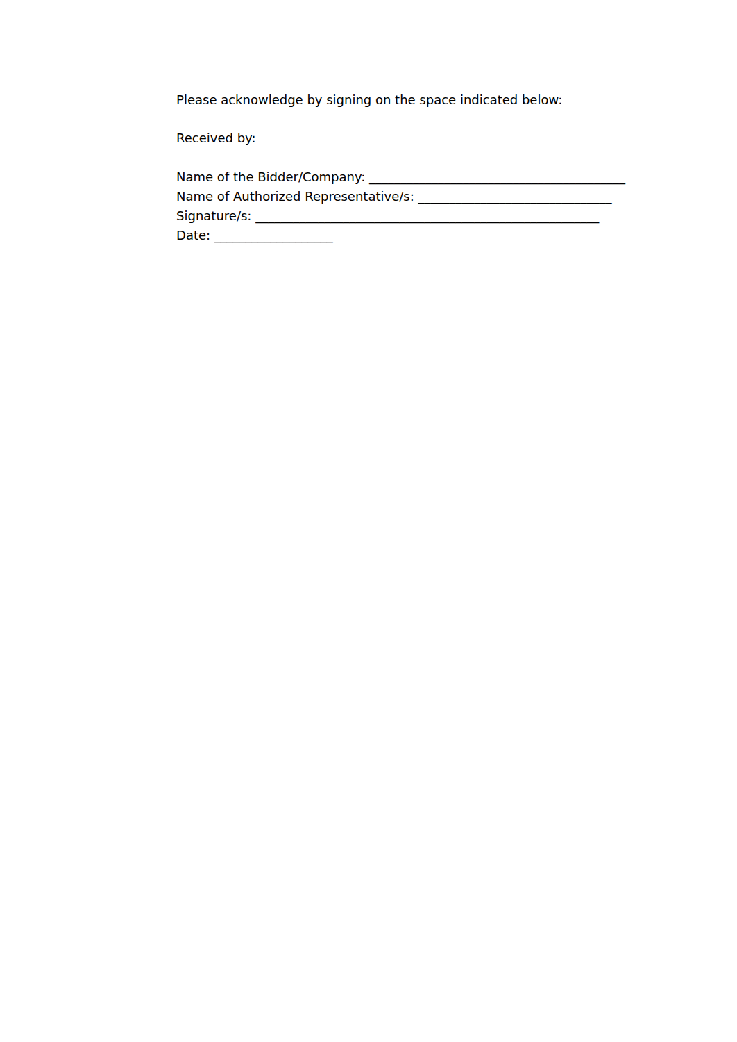Please acknowledge by signing on the space indicated below:
Received by:
Name of the Bidder/Company: _________________________________________
Name of Authorized Representative/s: _______________________________
Signature/s: _______________________________________________________
Date: ___________________